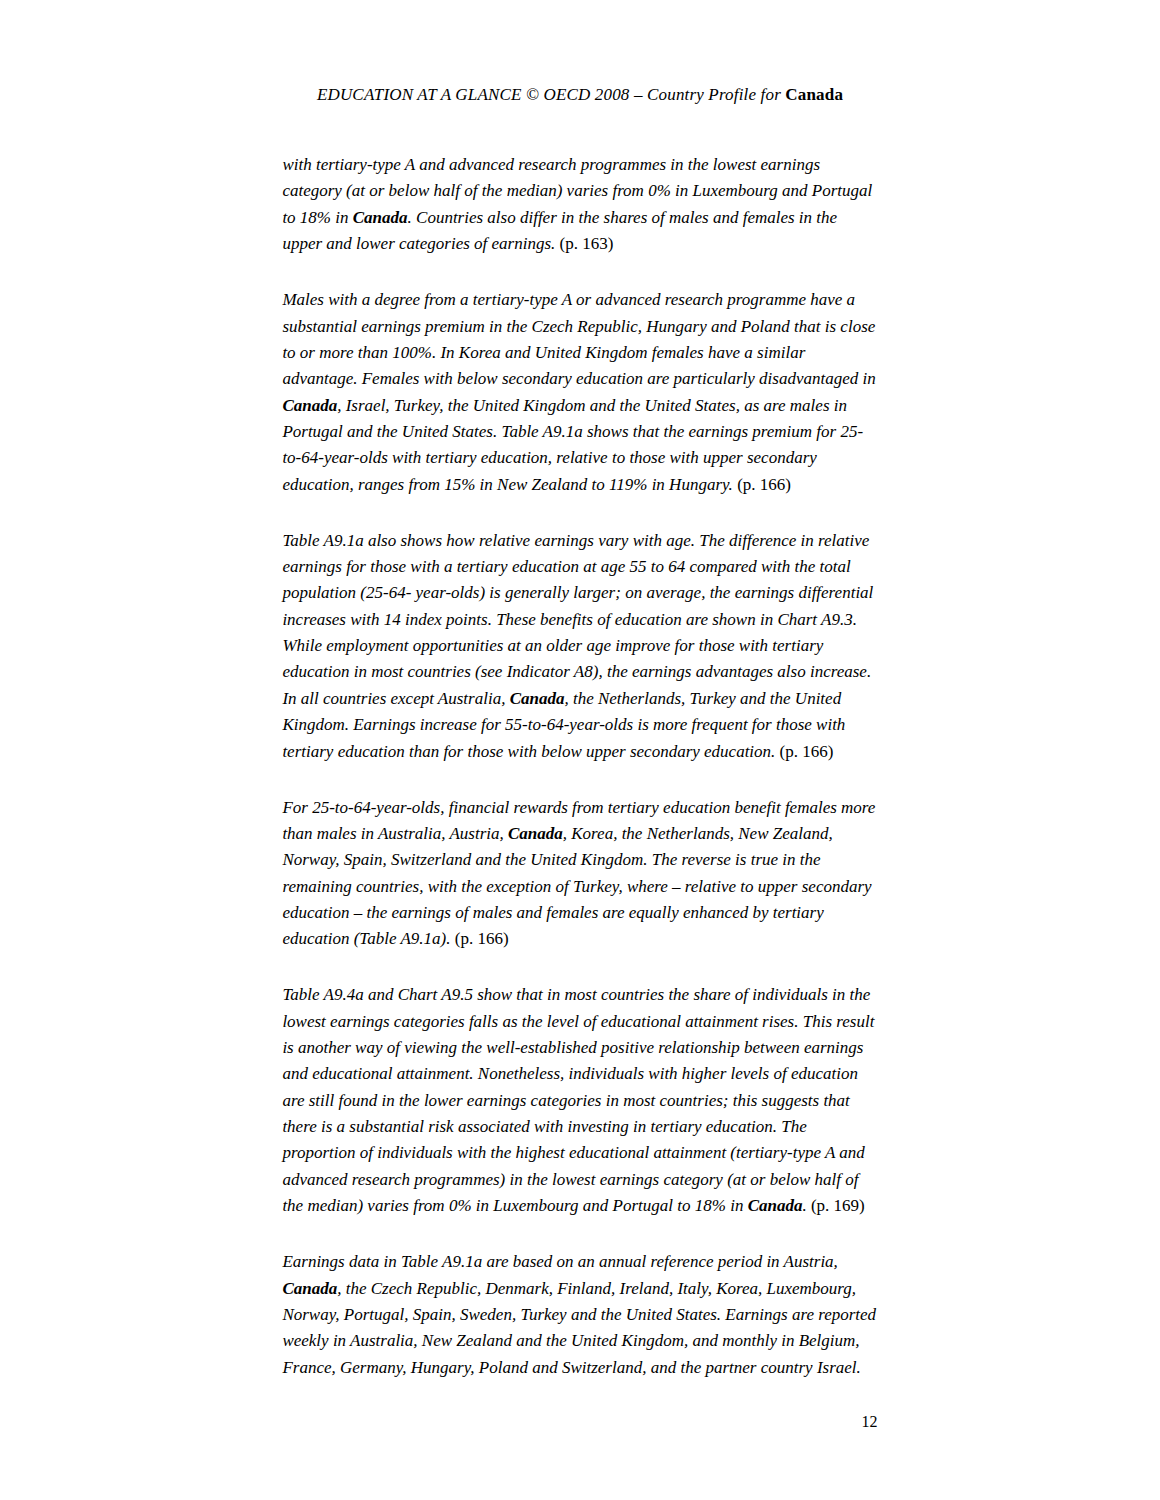EDUCATION AT A GLANCE © OECD 2008 – Country Profile for Canada
with tertiary-type A and advanced research programmes in the lowest earnings category (at or below half of the median) varies from 0% in Luxembourg and Portugal to 18% in Canada. Countries also differ in the shares of males and females in the upper and lower categories of earnings. (p. 163)
Males with a degree from a tertiary-type A or advanced research programme have a substantial earnings premium in the Czech Republic, Hungary and Poland that is close to or more than 100%. In Korea and United Kingdom females have a similar advantage. Females with below secondary education are particularly disadvantaged in Canada, Israel, Turkey, the United Kingdom and the United States, as are males in Portugal and the United States. Table A9.1a shows that the earnings premium for 25-to-64-year-olds with tertiary education, relative to those with upper secondary education, ranges from 15% in New Zealand to 119% in Hungary. (p. 166)
Table A9.1a also shows how relative earnings vary with age. The difference in relative earnings for those with a tertiary education at age 55 to 64 compared with the total population (25-64- year-olds) is generally larger; on average, the earnings differential increases with 14 index points. These benefits of education are shown in Chart A9.3. While employment opportunities at an older age improve for those with tertiary education in most countries (see Indicator A8), the earnings advantages also increase. In all countries except Australia, Canada, the Netherlands, Turkey and the United Kingdom. Earnings increase for 55-to-64-year-olds is more frequent for those with tertiary education than for those with below upper secondary education. (p. 166)
For 25-to-64-year-olds, financial rewards from tertiary education benefit females more than males in Australia, Austria, Canada, Korea, the Netherlands, New Zealand, Norway, Spain, Switzerland and the United Kingdom. The reverse is true in the remaining countries, with the exception of Turkey, where – relative to upper secondary education – the earnings of males and females are equally enhanced by tertiary education (Table A9.1a). (p. 166)
Table A9.4a and Chart A9.5 show that in most countries the share of individuals in the lowest earnings categories falls as the level of educational attainment rises. This result is another way of viewing the well-established positive relationship between earnings and educational attainment. Nonetheless, individuals with higher levels of education are still found in the lower earnings categories in most countries; this suggests that there is a substantial risk associated with investing in tertiary education. The proportion of individuals with the highest educational attainment (tertiary-type A and advanced research programmes) in the lowest earnings category (at or below half of the median) varies from 0% in Luxembourg and Portugal to 18% in Canada. (p. 169)
Earnings data in Table A9.1a are based on an annual reference period in Austria, Canada, the Czech Republic, Denmark, Finland, Ireland, Italy, Korea, Luxembourg, Norway, Portugal, Spain, Sweden, Turkey and the United States. Earnings are reported weekly in Australia, New Zealand and the United Kingdom, and monthly in Belgium, France, Germany, Hungary, Poland and Switzerland, and the partner country Israel.
12